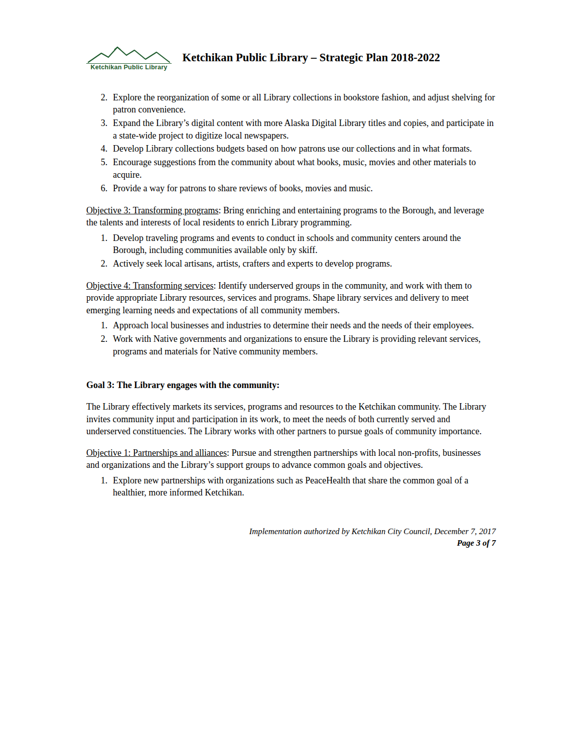Ketchikan Public Library
Ketchikan Public Library – Strategic Plan 2018-2022
Explore the reorganization of some or all Library collections in bookstore fashion, and adjust shelving for patron convenience.
Expand the Library’s digital content with more Alaska Digital Library titles and copies, and participate in a state-wide project to digitize local newspapers.
Develop Library collections budgets based on how patrons use our collections and in what formats.
Encourage suggestions from the community about what books, music, movies and other materials to acquire.
Provide a way for patrons to share reviews of books, movies and music.
Objective 3: Transforming programs: Bring enriching and entertaining programs to the Borough, and leverage the talents and interests of local residents to enrich Library programming.
Develop traveling programs and events to conduct in schools and community centers around the Borough, including communities available only by skiff.
Actively seek local artisans, artists, crafters and experts to develop programs.
Objective 4: Transforming services: Identify underserved groups in the community, and work with them to provide appropriate Library resources, services and programs. Shape library services and delivery to meet emerging learning needs and expectations of all community members.
Approach local businesses and industries to determine their needs and the needs of their employees.
Work with Native governments and organizations to ensure the Library is providing relevant services, programs and materials for Native community members.
Goal 3: The Library engages with the community:
The Library effectively markets its services, programs and resources to the Ketchikan community. The Library invites community input and participation in its work, to meet the needs of both currently served and underserved constituencies. The Library works with other partners to pursue goals of community importance.
Objective 1: Partnerships and alliances: Pursue and strengthen partnerships with local non-profits, businesses and organizations and the Library’s support groups to advance common goals and objectives.
Explore new partnerships with organizations such as PeaceHealth that share the common goal of a healthier, more informed Ketchikan.
Implementation authorized by Ketchikan City Council, December 7, 2017
Page 3 of 7